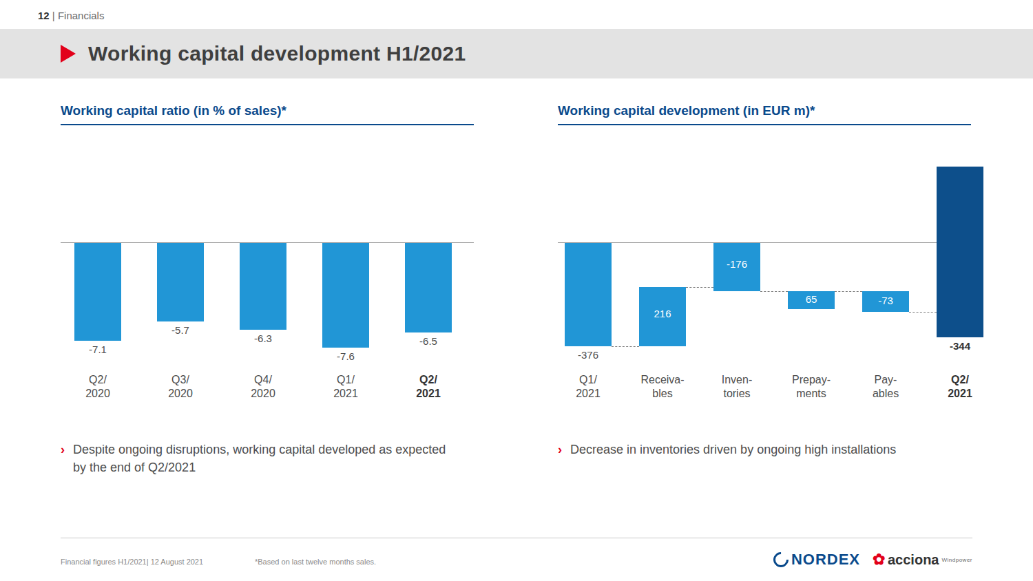12 | Financials
Working capital development H1/2021
Working capital ratio (in % of sales)*
-7.1
-5.7
-6.3
-7.6
-6.5
Q2/
2020
Q3/
2020
Q4/
2020
Q1/
2021
Q2/
2021
Working capital development (in EUR m)*
-376
216
-176
65
-73
-344
Q1/
2021
Receiva-
bles
Inven-
tories
Prepay-
ments
Pay-
ables
Q2/
2021
› Despite ongoing disruptions, working capital developed as expected by the end of Q2/2021
› Decrease in inventories driven by ongoing high installations
Financial figures H1/2021| 12 August 2021
*Based on last twelve months sales.
NORDEX
✿accionaWindpower